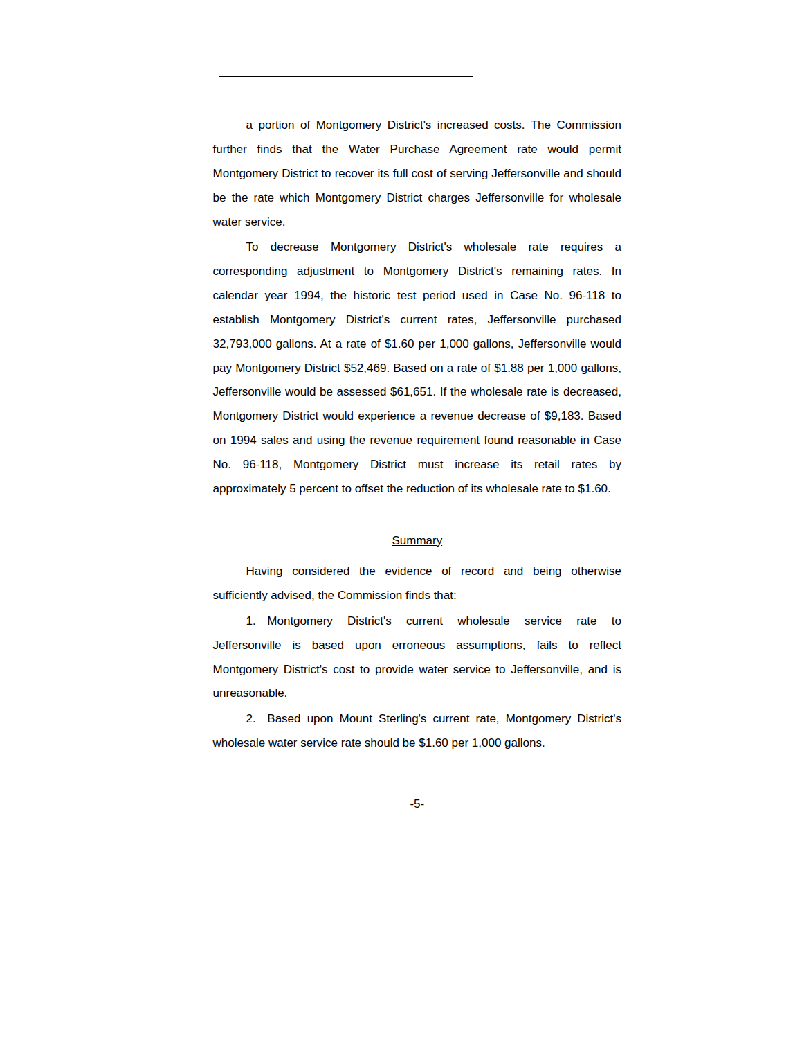a portion of Montgomery District's increased costs. The Commission further finds that the Water Purchase Agreement rate would permit Montgomery District to recover its full cost of serving Jeffersonville and should be the rate which Montgomery District charges Jeffersonville for wholesale water service.
To decrease Montgomery District's wholesale rate requires a corresponding adjustment to Montgomery District's remaining rates. In calendar year 1994, the historic test period used in Case No. 96-118 to establish Montgomery District's current rates, Jeffersonville purchased 32,793,000 gallons. At a rate of $1.60 per 1,000 gallons, Jeffersonville would pay Montgomery District $52,469. Based on a rate of $1.88 per 1,000 gallons, Jeffersonville would be assessed $61,651. If the wholesale rate is decreased, Montgomery District would experience a revenue decrease of $9,183. Based on 1994 sales and using the revenue requirement found reasonable in Case No. 96-118, Montgomery District must increase its retail rates by approximately 5 percent to offset the reduction of its wholesale rate to $1.60.
Summary
Having considered the evidence of record and being otherwise sufficiently advised, the Commission finds that:
Montgomery District's current wholesale service rate to Jeffersonville is based upon erroneous assumptions, fails to reflect Montgomery District's cost to provide water service to Jeffersonville, and is unreasonable.
Based upon Mount Sterling's current rate, Montgomery District's wholesale water service rate should be $1.60 per 1,000 gallons.
-5-